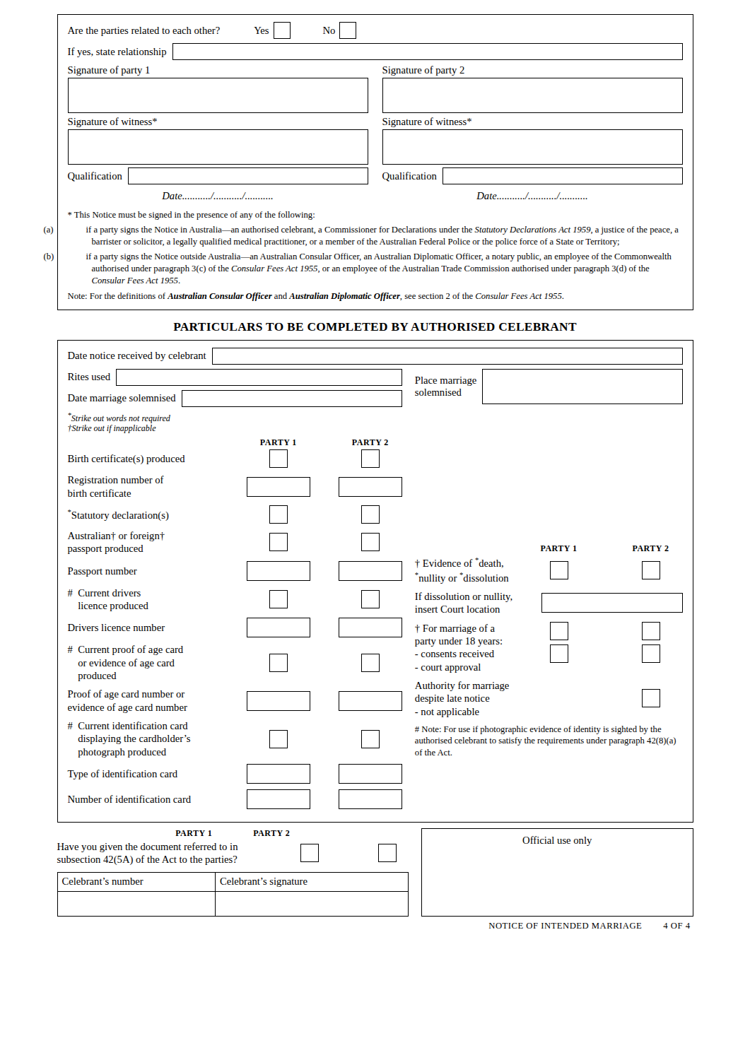Are the parties related to each other? Yes No
If yes, state relationship
Signature of party 1
Signature of party 2
Signature of witness*
Signature of witness*
Qualification
Qualification
Date.........../.........../...........
Date.........../.........../...........
* This Notice must be signed in the presence of any of the following:
(a) if a party signs the Notice in Australia—an authorised celebrant, a Commissioner for Declarations under the Statutory Declarations Act 1959, a justice of the peace, a barrister or solicitor, a legally qualified medical practitioner, or a member of the Australian Federal Police or the police force of a State or Territory;
(b) if a party signs the Notice outside Australia—an Australian Consular Officer, an Australian Diplomatic Officer, a notary public, an employee of the Commonwealth authorised under paragraph 3(c) of the Consular Fees Act 1955, or an employee of the Australian Trade Commission authorised under paragraph 3(d) of the Consular Fees Act 1955.
Note: For the definitions of Australian Consular Officer and Australian Diplomatic Officer, see section 2 of the Consular Fees Act 1955.
PARTICULARS TO BE COMPLETED BY AUTHORISED CELEBRANT
Date notice received by celebrant
Rites used
Date marriage solemnised
*Strike out words not required
†Strike out if inapplicable
Place marriage
solemnised
PARTY 1 PARTY 2
Birth certificate(s) produced
Registration number of
birth certificate
*Statutory declaration(s)
Australian† or foreign†
passport produced
Passport number
# Current drivers
licence produced
Drivers licence number
# Current proof of age card
or evidence of age card
produced
Proof of age card number or
evidence of age card number
# Current identification card
displaying the cardholder’s
photograph produced
Type of identification card
Number of identification card
PARTY 1 PARTY 2
† Evidence of *death,
*nullity or *dissolution
If dissolution or nullity,
insert Court location
† For marriage of a
party under 18 years:
- consents received
- court approval
Authority for marriage
despite late notice
- not applicable
# Note: For use if photographic evidence of identity is sighted by the authorised celebrant to satisfy the requirements under paragraph 42(8)(a) of the Act.
PARTY 1 PARTY 2
Have you given the document referred to in
subsection 42(5A) of the Act to the parties?
| Celebrant’s number | Celebrant’s signature |
Official use only
NOTICE OF INTENDED MARRIAGE 4 OF 4